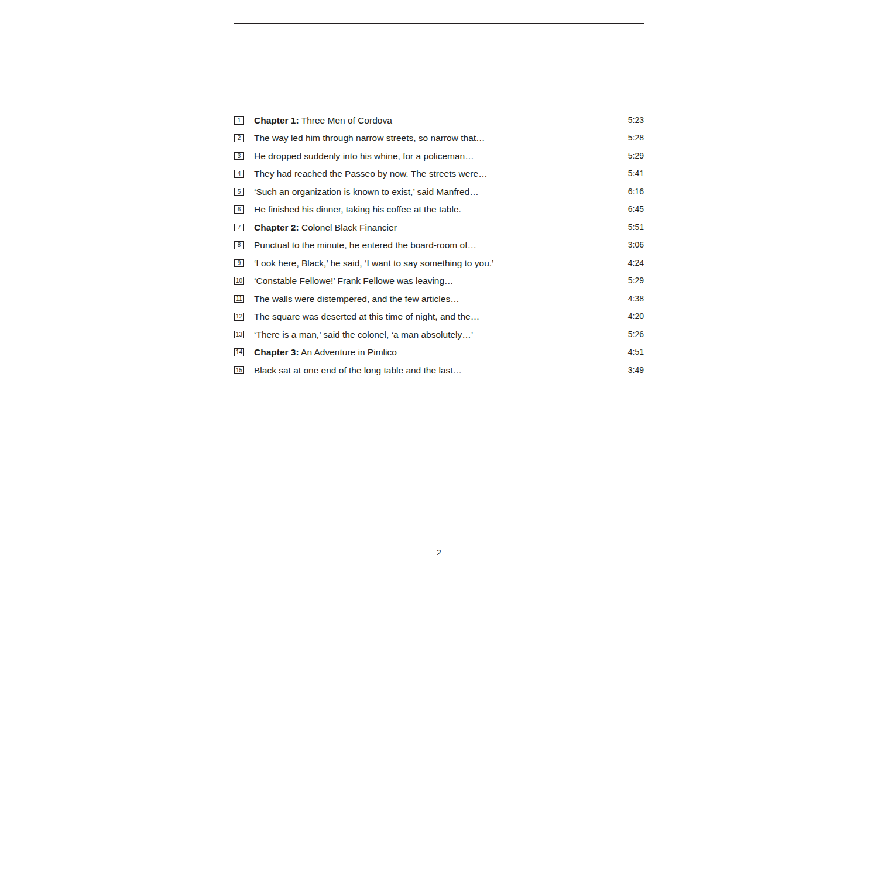| 1 | Chapter 1: Three Men of Cordova | 5:23 |
| 2 | The way led him through narrow streets, so narrow that… | 5:28 |
| 3 | He dropped suddenly into his whine, for a policeman… | 5:29 |
| 4 | They had reached the Passeo by now. The streets were… | 5:41 |
| 5 | ‘Such an organization is known to exist,’ said Manfred… | 6:16 |
| 6 | He finished his dinner, taking his coffee at the table. | 6:45 |
| 7 | Chapter 2: Colonel Black Financier | 5:51 |
| 8 | Punctual to the minute, he entered the board-room of… | 3:06 |
| 9 | ‘Look here, Black,’ he said, ‘I want to say something to you.’ | 4:24 |
| 10 | ‘Constable Fellowe!’ Frank Fellowe was leaving… | 5:29 |
| 11 | The walls were distempered, and the few articles… | 4:38 |
| 12 | The square was deserted at this time of night, and the… | 4:20 |
| 13 | ‘There is a man,’ said the colonel, ‘a man absolutely…’ | 5:26 |
| 14 | Chapter 3: An Adventure in Pimlico | 4:51 |
| 15 | Black sat at one end of the long table and the last… | 3:49 |
2